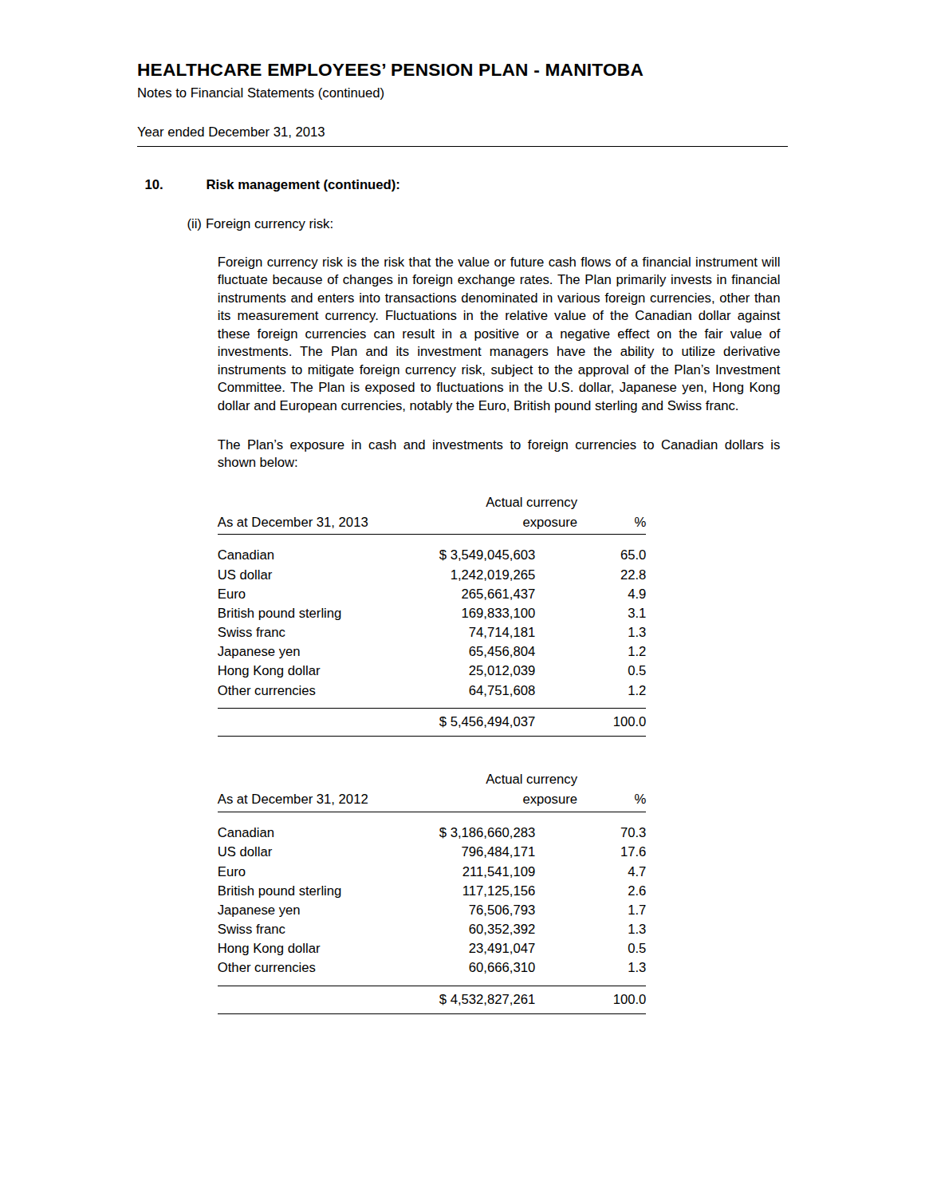HEALTHCARE EMPLOYEES’ PENSION PLAN - MANITOBA
Notes to Financial Statements (continued)
Year ended December 31, 2013
10. Risk management (continued):
(ii) Foreign currency risk:
Foreign currency risk is the risk that the value or future cash flows of a financial instrument will fluctuate because of changes in foreign exchange rates. The Plan primarily invests in financial instruments and enters into transactions denominated in various foreign currencies, other than its measurement currency. Fluctuations in the relative value of the Canadian dollar against these foreign currencies can result in a positive or a negative effect on the fair value of investments. The Plan and its investment managers have the ability to utilize derivative instruments to mitigate foreign currency risk, subject to the approval of the Plan’s Investment Committee. The Plan is exposed to fluctuations in the U.S. dollar, Japanese yen, Hong Kong dollar and European currencies, notably the Euro, British pound sterling and Swiss franc.
The Plan’s exposure in cash and investments to foreign currencies to Canadian dollars is shown below:
| | Actual currency | |
| --- | --- | --- |
| As at December 31, 2013 | exposure | % |
| Canadian | $ 3,549,045,603 | 65.0 |
| US dollar | 1,242,019,265 | 22.8 |
| Euro | 265,661,437 | 4.9 |
| British pound sterling | 169,833,100 | 3.1 |
| Swiss franc | 74,714,181 | 1.3 |
| Japanese yen | 65,456,804 | 1.2 |
| Hong Kong dollar | 25,012,039 | 0.5 |
| Other currencies | 64,751,608 | 1.2 |
| | $ 5,456,494,037 | 100.0 |
| | Actual currency | |
| --- | --- | --- |
| As at December 31, 2012 | exposure | % |
| Canadian | $ 3,186,660,283 | 70.3 |
| US dollar | 796,484,171 | 17.6 |
| Euro | 211,541,109 | 4.7 |
| British pound sterling | 117,125,156 | 2.6 |
| Japanese yen | 76,506,793 | 1.7 |
| Swiss franc | 60,352,392 | 1.3 |
| Hong Kong dollar | 23,491,047 | 0.5 |
| Other currencies | 60,666,310 | 1.3 |
| | $ 4,532,827,261 | 100.0 |